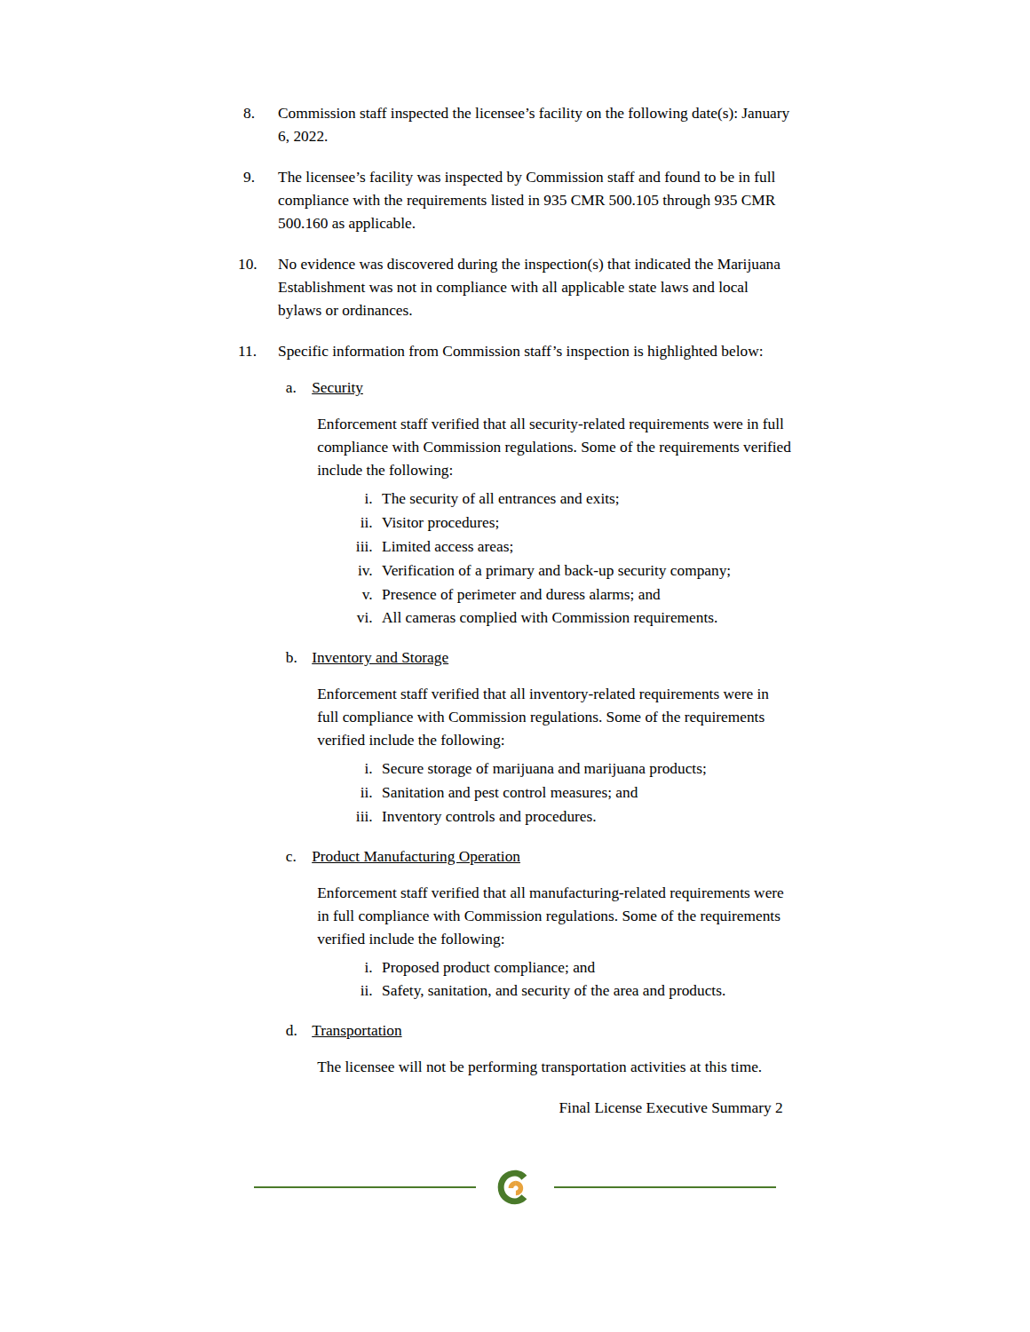Commission staff inspected the licensee’s facility on the following date(s): January 6, 2022.
The licensee’s facility was inspected by Commission staff and found to be in full compliance with the requirements listed in 935 CMR 500.105 through 935 CMR 500.160 as applicable.
No evidence was discovered during the inspection(s) that indicated the Marijuana Establishment was not in compliance with all applicable state laws and local bylaws or ordinances.
Specific information from Commission staff’s inspection is highlighted below:
Security
Enforcement staff verified that all security-related requirements were in full compliance with Commission regulations. Some of the requirements verified include the following:
The security of all entrances and exits;
Visitor procedures;
Limited access areas;
Verification of a primary and back-up security company;
Presence of perimeter and duress alarms; and
All cameras complied with Commission requirements.
Inventory and Storage
Enforcement staff verified that all inventory-related requirements were in full compliance with Commission regulations. Some of the requirements verified include the following:
Secure storage of marijuana and marijuana products;
Sanitation and pest control measures; and
Inventory controls and procedures.
Product Manufacturing Operation
Enforcement staff verified that all manufacturing-related requirements were in full compliance with Commission regulations. Some of the requirements verified include the following:
Proposed product compliance; and
Safety, sanitation, and security of the area and products.
Transportation
The licensee will not be performing transportation activities at this time.
Final License Executive Summary 2